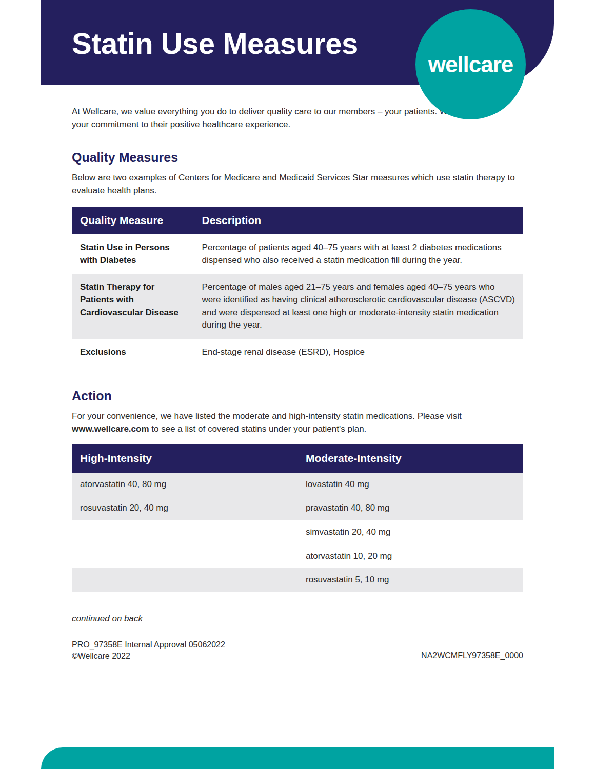Statin Use Measures
wellcare TM
At Wellcare, we value everything you do to deliver quality care to our members – your patients. We appreciate your commitment to their positive healthcare experience.
Quality Measures
Below are two examples of Centers for Medicare and Medicaid Services Star measures which use statin therapy to evaluate health plans.
| Quality Measure | Description |
| --- | --- |
| Statin Use in Persons with Diabetes | Percentage of patients aged 40–75 years with at least 2 diabetes medications dispensed who also received a statin medication fill during the year. |
| Statin Therapy for Patients with Cardiovascular Disease | Percentage of males aged 21–75 years and females aged 40–75 years who were identified as having clinical atherosclerotic cardiovascular disease (ASCVD) and were dispensed at least one high or moderate-intensity statin medication during the year. |
| Exclusions | End-stage renal disease (ESRD), Hospice |
Action
For your convenience, we have listed the moderate and high-intensity statin medications. Please visit www.wellcare.com to see a list of covered statins under your patient's plan.
| High-Intensity | Moderate-Intensity |
| --- | --- |
| atorvastatin 40, 80 mg | lovastatin 40 mg |
| rosuvastatin 20, 40 mg | pravastatin 40, 80 mg |
| | simvastatin 20, 40 mg |
| | atorvastatin 10, 20 mg |
| | rosuvastatin 5, 10 mg |
continued on back
PRO_97358E Internal Approval 05062022
©Wellcare 2022
NA2WCMFLY97358E_0000